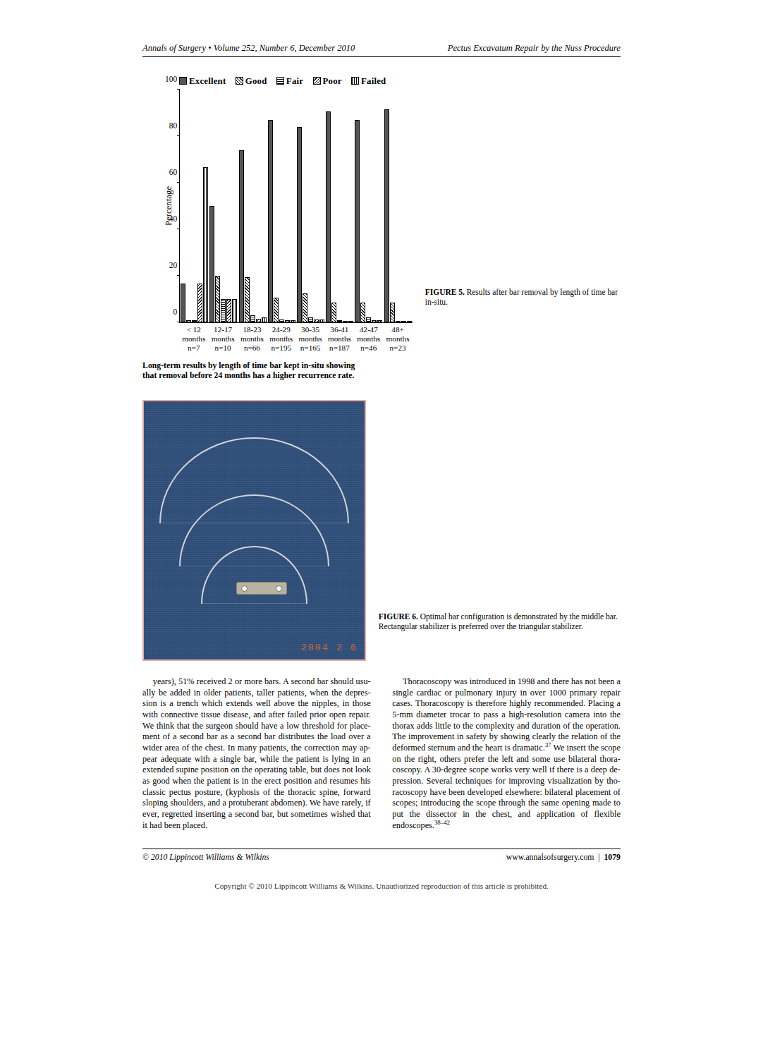Annals of Surgery • Volume 252, Number 6, December 2010
Pectus Excavatum Repair by the Nuss Procedure
Excellent Good Fair Poor Failed
Percentage
100
80
60
40
20
0
< 12
months
n=7
12-17
months
n=10
18-23
months
n=66
24-29
months
n=195
30-35
months
n=165
36-41
months
n=187
42-47
months
n=46
48+
months
n=23
Long-term results by length of time bar kept in-situ showing
that removal before 24 months has a higher recurrence rate.
FIGURE 5. Results after bar removal by length of time bar in-situ.
2004 2 6
FIGURE 6. Optimal bar configuration is demonstrated by the middle bar. Rectangular stabilizer is preferred over the triangular stabilizer.
years), 51% received 2 or more bars. A second bar should usually be added in older patients, taller patients, when the depression is a trench which extends well above the nipples, in those with connective tissue disease, and after failed prior open repair. We think that the surgeon should have a low threshold for placement of a second bar as a second bar distributes the load over a wider area of the chest. In many patients, the correction may appear adequate with a single bar, while the patient is lying in an extended supine position on the operating table, but does not look as good when the patient is in the erect position and resumes his classic pectus posture, (kyphosis of the thoracic spine, forward sloping shoulders, and a protuberant abdomen). We have rarely, if ever, regretted inserting a second bar, but sometimes wished that it had been placed.
Thoracoscopy was introduced in 1998 and there has not been a single cardiac or pulmonary injury in over 1000 primary repair cases. Thoracoscopy is therefore highly recommended. Placing a 5-mm diameter trocar to pass a high-resolution camera into the thorax adds little to the complexity and duration of the operation. The improvement in safety by showing clearly the relation of the deformed sternum and the heart is dramatic.37 We insert the scope on the right, others prefer the left and some use bilateral thoracoscopy. A 30-degree scope works very well if there is a deep depression. Several techniques for improving visualization by thoracoscopy have been developed elsewhere: bilateral placement of scopes; introducing the scope through the same opening made to put the dissector in the chest, and application of flexible endoscopes.38–42
© 2010 Lippincott Williams & Wilkins
www.annalsofsurgery.com | 1079
Copyright © 2010 Lippincott Williams & Wilkins. Unauthorized reproduction of this article is prohibited.